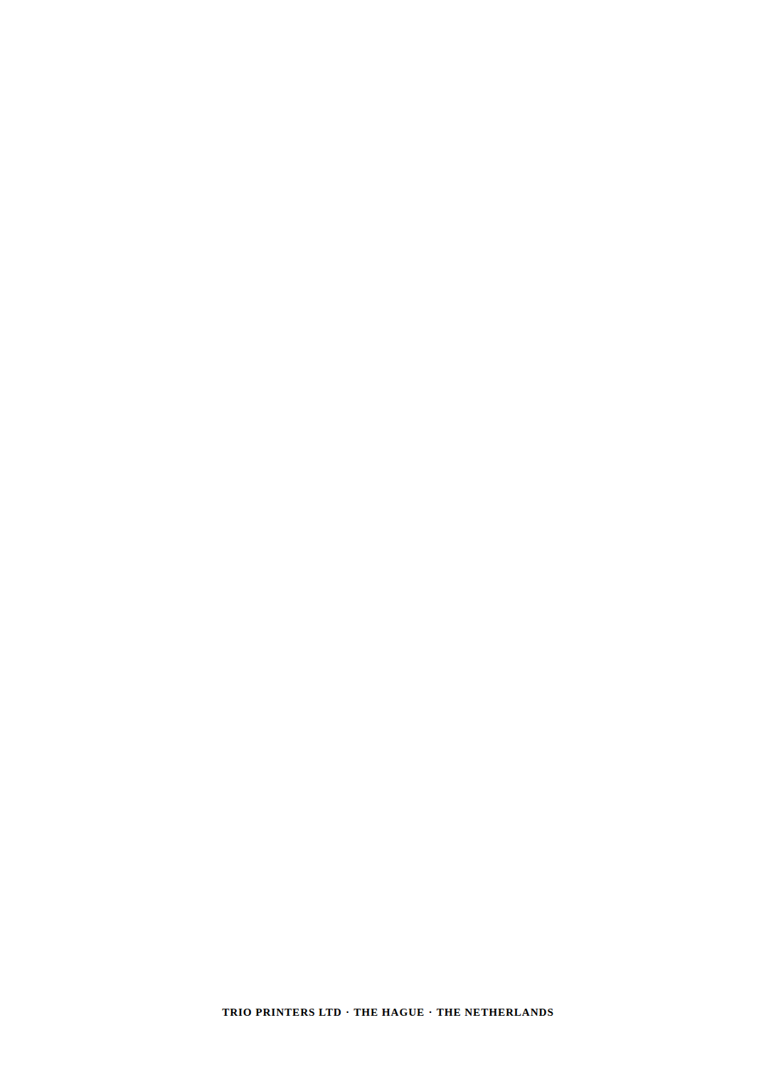Trio Printers Ltd·The Hague·The Netherlands